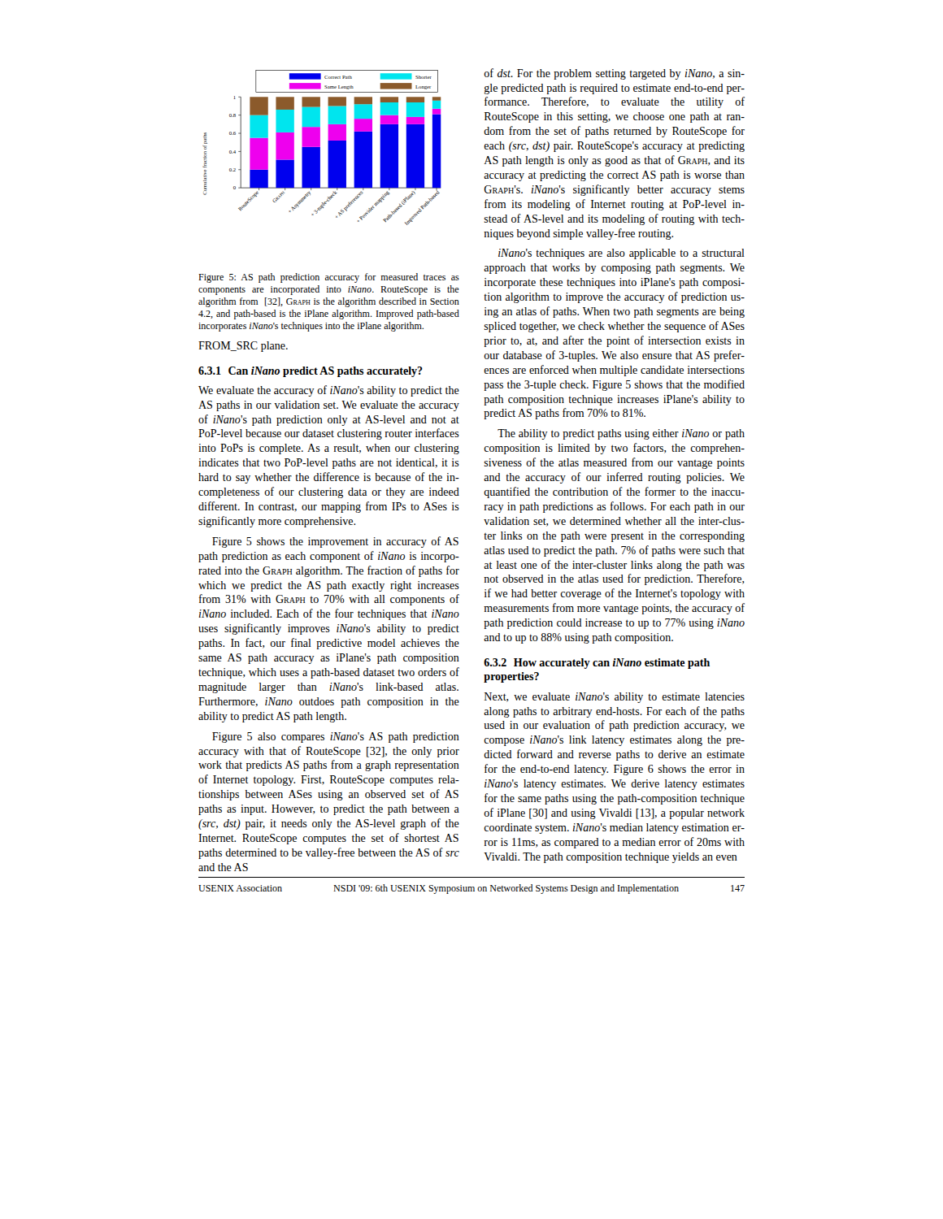Correct Path Shorter Same Length Longer Cumulative fraction of paths 0 0.2 0.4 0.6 0.8 1 RouteScope Graph + Asymmetry + 3-tuple-check + AS preferences + Provider mapping Path-based (iPlane) Improved Path-based
Figure 5: AS path prediction accuracy for measured traces as components are incorporated into iNano. RouteScope is the algorithm from [32], Graph is the algorithm described in Section 4.2, and path-based is the iPlane algorithm. Improved path-based incorporates iNano's techniques into the iPlane algorithm.
FROM_SRC plane.
6.3.1 Can iNano predict AS paths accurately?
We evaluate the accuracy of iNano's ability to predict the AS paths in our validation set. We evaluate the accuracy of iNano's path prediction only at AS-level and not at PoP-level because our dataset clustering router interfaces into PoPs is complete. As a result, when our clustering indicates that two PoP-level paths are not identical, it is hard to say whether the difference is because of the incompleteness of our clustering data or they are indeed different. In contrast, our mapping from IPs to ASes is significantly more comprehensive.
Figure 5 shows the improvement in accuracy of AS path prediction as each component of iNano is incorporated into the Graph algorithm. The fraction of paths for which we predict the AS path exactly right increases from 31% with Graph to 70% with all components of iNano included. Each of the four techniques that iNano uses significantly improves iNano's ability to predict paths. In fact, our final predictive model achieves the same AS path accuracy as iPlane's path composition technique, which uses a path-based dataset two orders of magnitude larger than iNano's link-based atlas. Furthermore, iNano outdoes path composition in the ability to predict AS path length.
Figure 5 also compares iNano's AS path prediction accuracy with that of RouteScope [32], the only prior work that predicts AS paths from a graph representation of Internet topology. First, RouteScope computes relationships between ASes using an observed set of AS paths as input. However, to predict the path between a (src, dst) pair, it needs only the AS-level graph of the Internet. RouteScope computes the set of shortest AS paths determined to be valley-free between the AS of src and the AS
of dst. For the problem setting targeted by iNano, a single predicted path is required to estimate end-to-end performance. Therefore, to evaluate the utility of RouteScope in this setting, we choose one path at random from the set of paths returned by RouteScope for each (src, dst) pair. RouteScope's accuracy at predicting AS path length is only as good as that of Graph, and its accuracy at predicting the correct AS path is worse than Graph's. iNano's significantly better accuracy stems from its modeling of Internet routing at PoP-level instead of AS-level and its modeling of routing with techniques beyond simple valley-free routing.
iNano's techniques are also applicable to a structural approach that works by composing path segments. We incorporate these techniques into iPlane's path composition algorithm to improve the accuracy of prediction using an atlas of paths. When two path segments are being spliced together, we check whether the sequence of ASes prior to, at, and after the point of intersection exists in our database of 3-tuples. We also ensure that AS preferences are enforced when multiple candidate intersections pass the 3-tuple check. Figure 5 shows that the modified path composition technique increases iPlane's ability to predict AS paths from 70% to 81%.
The ability to predict paths using either iNano or path composition is limited by two factors, the comprehensiveness of the atlas measured from our vantage points and the accuracy of our inferred routing policies. We quantified the contribution of the former to the inaccuracy in path predictions as follows. For each path in our validation set, we determined whether all the inter-cluster links on the path were present in the corresponding atlas used to predict the path. 7% of paths were such that at least one of the inter-cluster links along the path was not observed in the atlas used for prediction. Therefore, if we had better coverage of the Internet's topology with measurements from more vantage points, the accuracy of path prediction could increase to up to 77% using iNano and to up to 88% using path composition.
6.3.2 How accurately can iNano estimate path properties?
Next, we evaluate iNano's ability to estimate latencies along paths to arbitrary end-hosts. For each of the paths used in our evaluation of path prediction accuracy, we compose iNano's link latency estimates along the predicted forward and reverse paths to derive an estimate for the end-to-end latency. Figure 6 shows the error in iNano's latency estimates. We derive latency estimates for the same paths using the path-composition technique of iPlane [30] and using Vivaldi [13], a popular network coordinate system. iNano's median latency estimation error is 11ms, as compared to a median error of 20ms with Vivaldi. The path composition technique yields an even
USENIX Association
NSDI '09: 6th USENIX Symposium on Networked Systems Design and Implementation
147